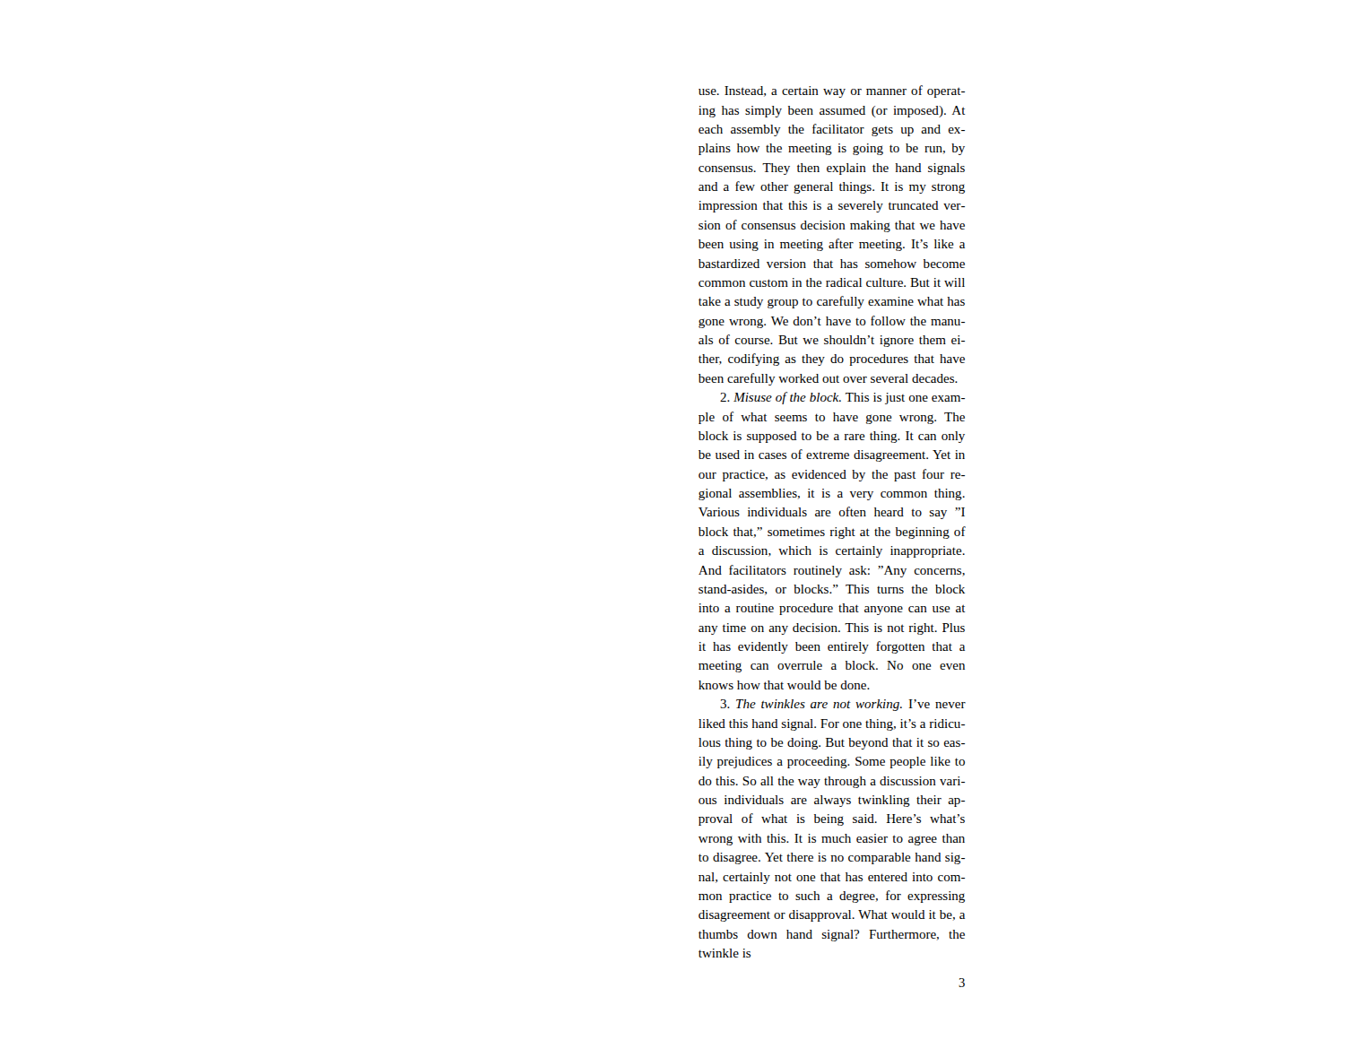use. Instead, a certain way or manner of operating has simply been assumed (or imposed). At each assembly the facilitator gets up and explains how the meeting is going to be run, by consensus. They then explain the hand signals and a few other general things. It is my strong impression that this is a severely truncated version of consensus decision making that we have been using in meeting after meeting. It’s like a bastardized version that has somehow become common custom in the radical culture. But it will take a study group to carefully examine what has gone wrong. We don’t have to follow the manuals of course. But we shouldn’t ignore them either, codifying as they do procedures that have been carefully worked out over several decades.
2. Misuse of the block. This is just one example of what seems to have gone wrong. The block is supposed to be a rare thing. It can only be used in cases of extreme disagreement. Yet in our practice, as evidenced by the past four regional assemblies, it is a very common thing. Various individuals are often heard to say ”I block that,” sometimes right at the beginning of a discussion, which is certainly inappropriate. And facilitators routinely ask: ”Any concerns, stand-asides, or blocks.” This turns the block into a routine procedure that anyone can use at any time on any decision. This is not right. Plus it has evidently been entirely forgotten that a meeting can overrule a block. No one even knows how that would be done.
3. The twinkles are not working. I’ve never liked this hand signal. For one thing, it’s a ridiculous thing to be doing. But beyond that it so easily prejudices a proceeding. Some people like to do this. So all the way through a discussion various individuals are always twinkling their approval of what is being said. Here’s what’s wrong with this. It is much easier to agree than to disagree. Yet there is no comparable hand signal, certainly not one that has entered into common practice to such a degree, for expressing disagreement or disapproval. What would it be, a thumbs down hand signal? Furthermore, the twinkle is
3